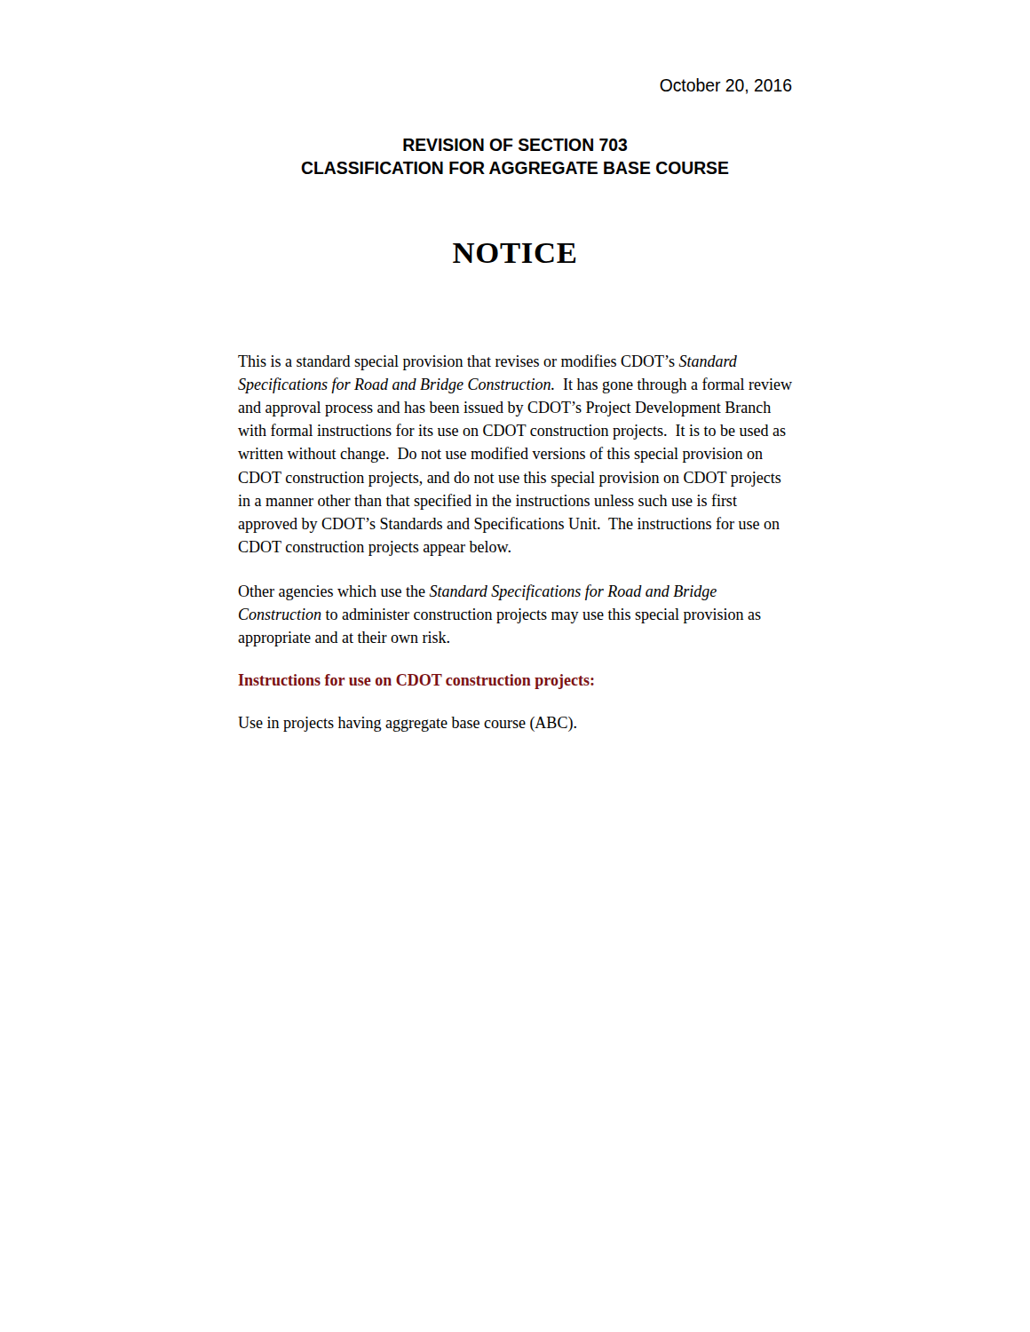October 20, 2016
REVISION OF SECTION 703
CLASSIFICATION FOR AGGREGATE BASE COURSE
NOTICE
This is a standard special provision that revises or modifies CDOT’s Standard Specifications for Road and Bridge Construction. It has gone through a formal review and approval process and has been issued by CDOT’s Project Development Branch with formal instructions for its use on CDOT construction projects. It is to be used as written without change. Do not use modified versions of this special provision on CDOT construction projects, and do not use this special provision on CDOT projects in a manner other than that specified in the instructions unless such use is first approved by CDOT’s Standards and Specifications Unit. The instructions for use on CDOT construction projects appear below.
Other agencies which use the Standard Specifications for Road and Bridge Construction to administer construction projects may use this special provision as appropriate and at their own risk.
Instructions for use on CDOT construction projects:
Use in projects having aggregate base course (ABC).